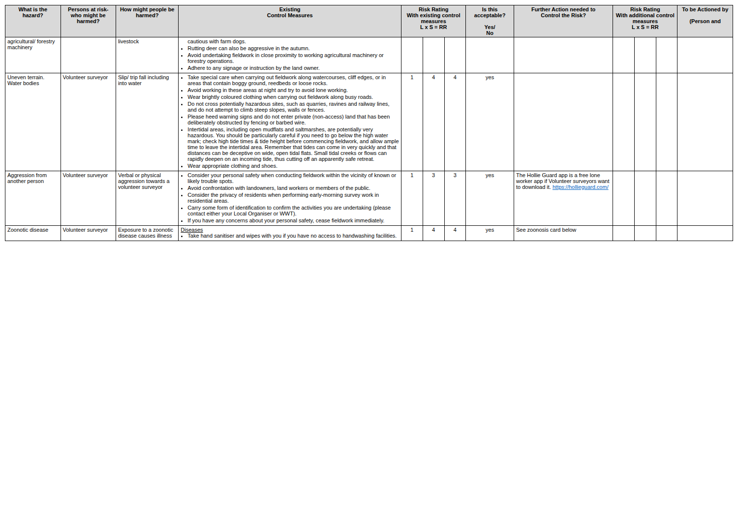| What is the hazard? | Persons at risk- who might be harmed? | How might people be harmed? | Existing Control Measures | Risk Rating With existing control measures L x S = RR | Is this acceptable? Yes/ No | Further Action needed to Control the Risk? | Risk Rating With additional control measures L x S = RR | To be Actioned by (Person and |
| --- | --- | --- | --- | --- | --- | --- | --- | --- |
| agricultural/ forestry machinery | | livestock | cautious with farm dogs. Rutting deer can also be aggressive in the autumn. Avoid undertaking fieldwork in close proximity to working agricultural machinery or forestry operations. Adhere to any signage or instruction by the land owner. | | | | | | | | | |
| Uneven terrain. Water bodies | Volunteer surveyor | Slip/ trip fall including into water | Take special care when carrying out fieldwork along watercourses, cliff edges, or in areas that contain boggy ground, reedbeds or loose rocks. Avoid working in these areas at night and try to avoid lone working. Wear brightly coloured clothing when carrying out fieldwork along busy roads. Do not cross potentially hazardous sites, such as quarries, ravines and railway lines, and do not attempt to climb steep slopes, walls or fences. Please heed warning signs and do not enter private (non-access) land that has been deliberately obstructed by fencing or barbed wire. Intertidal areas, including open mudflats and saltmarshes, are potentially very hazardous. You should be particularly careful if you need to go below the high water mark; check high tide times & tide height before commencing fieldwork, and allow ample time to leave the intertidal area. Remember that tides can come in very quickly and that distances can be deceptive on wide, open tidal flats. Small tidal creeks or flows can rapidly deepen on an incoming tide, thus cutting off an apparently safe retreat. Wear appropriate clothing and shoes. | 1 | 4 | 4 | yes | | | | | |
| Aggression from another person | Volunteer surveyor | Verbal or physical aggression towards a volunteer surveyor | Consider your personal safety when conducting fieldwork within the vicinity of known or likely trouble spots. Avoid confrontation with landowners, land workers or members of the public. Consider the privacy of residents when performing early-morning survey work in residential areas. Carry some form of identification to confirm the activities you are undertaking (please contact either your Local Organiser or WWT). If you have any concerns about your personal safety, cease fieldwork immediately. | 1 | 3 | 3 | yes | The Hollie Guard app is a free lone worker app if Volunteer surveyors want to download it. https://hollieguard.com/ | | | | |
| Zoonotic disease | Volunteer surveyor | Exposure to a zoonotic disease causes illness | Diseases Take hand sanitiser and wipes with you if you have no access to handwashing facilities. | 1 | 4 | 4 | yes | See zoonosis card below | | | | |